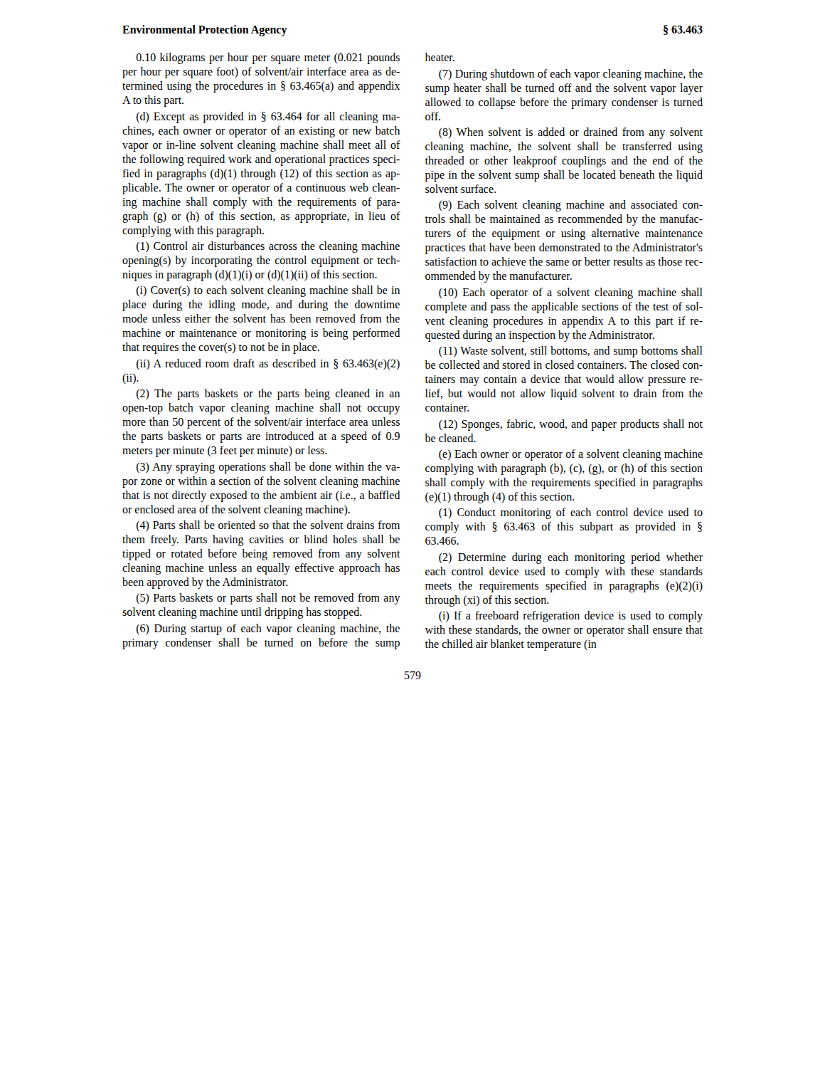Environmental Protection Agency § 63.463
0.10 kilograms per hour per square meter (0.021 pounds per hour per square foot) of solvent/air interface area as determined using the procedures in § 63.465(a) and appendix A to this part.
(d) Except as provided in § 63.464 for all cleaning machines, each owner or operator of an existing or new batch vapor or in-line solvent cleaning machine shall meet all of the following required work and operational practices specified in paragraphs (d)(1) through (12) of this section as applicable. The owner or operator of a continuous web cleaning machine shall comply with the requirements of paragraph (g) or (h) of this section, as appropriate, in lieu of complying with this paragraph.
(1) Control air disturbances across the cleaning machine opening(s) by incorporating the control equipment or techniques in paragraph (d)(1)(i) or (d)(1)(ii) of this section.
(i) Cover(s) to each solvent cleaning machine shall be in place during the idling mode, and during the downtime mode unless either the solvent has been removed from the machine or maintenance or monitoring is being performed that requires the cover(s) to not be in place.
(ii) A reduced room draft as described in § 63.463(e)(2)(ii).
(2) The parts baskets or the parts being cleaned in an open-top batch vapor cleaning machine shall not occupy more than 50 percent of the solvent/air interface area unless the parts baskets or parts are introduced at a speed of 0.9 meters per minute (3 feet per minute) or less.
(3) Any spraying operations shall be done within the vapor zone or within a section of the solvent cleaning machine that is not directly exposed to the ambient air (i.e., a baffled or enclosed area of the solvent cleaning machine).
(4) Parts shall be oriented so that the solvent drains from them freely. Parts having cavities or blind holes shall be tipped or rotated before being removed from any solvent cleaning machine unless an equally effective approach has been approved by the Administrator.
(5) Parts baskets or parts shall not be removed from any solvent cleaning machine until dripping has stopped.
(6) During startup of each vapor cleaning machine, the primary condenser shall be turned on before the sump heater.
(7) During shutdown of each vapor cleaning machine, the sump heater shall be turned off and the solvent vapor layer allowed to collapse before the primary condenser is turned off.
(8) When solvent is added or drained from any solvent cleaning machine, the solvent shall be transferred using threaded or other leakproof couplings and the end of the pipe in the solvent sump shall be located beneath the liquid solvent surface.
(9) Each solvent cleaning machine and associated controls shall be maintained as recommended by the manufacturers of the equipment or using alternative maintenance practices that have been demonstrated to the Administrator's satisfaction to achieve the same or better results as those recommended by the manufacturer.
(10) Each operator of a solvent cleaning machine shall complete and pass the applicable sections of the test of solvent cleaning procedures in appendix A to this part if requested during an inspection by the Administrator.
(11) Waste solvent, still bottoms, and sump bottoms shall be collected and stored in closed containers. The closed containers may contain a device that would allow pressure relief, but would not allow liquid solvent to drain from the container.
(12) Sponges, fabric, wood, and paper products shall not be cleaned.
(e) Each owner or operator of a solvent cleaning machine complying with paragraph (b), (c), (g), or (h) of this section shall comply with the requirements specified in paragraphs (e)(1) through (4) of this section.
(1) Conduct monitoring of each control device used to comply with § 63.463 of this subpart as provided in § 63.466.
(2) Determine during each monitoring period whether each control device used to comply with these standards meets the requirements specified in paragraphs (e)(2)(i) through (xi) of this section.
(i) If a freeboard refrigeration device is used to comply with these standards, the owner or operator shall ensure that the chilled air blanket temperature (in
579